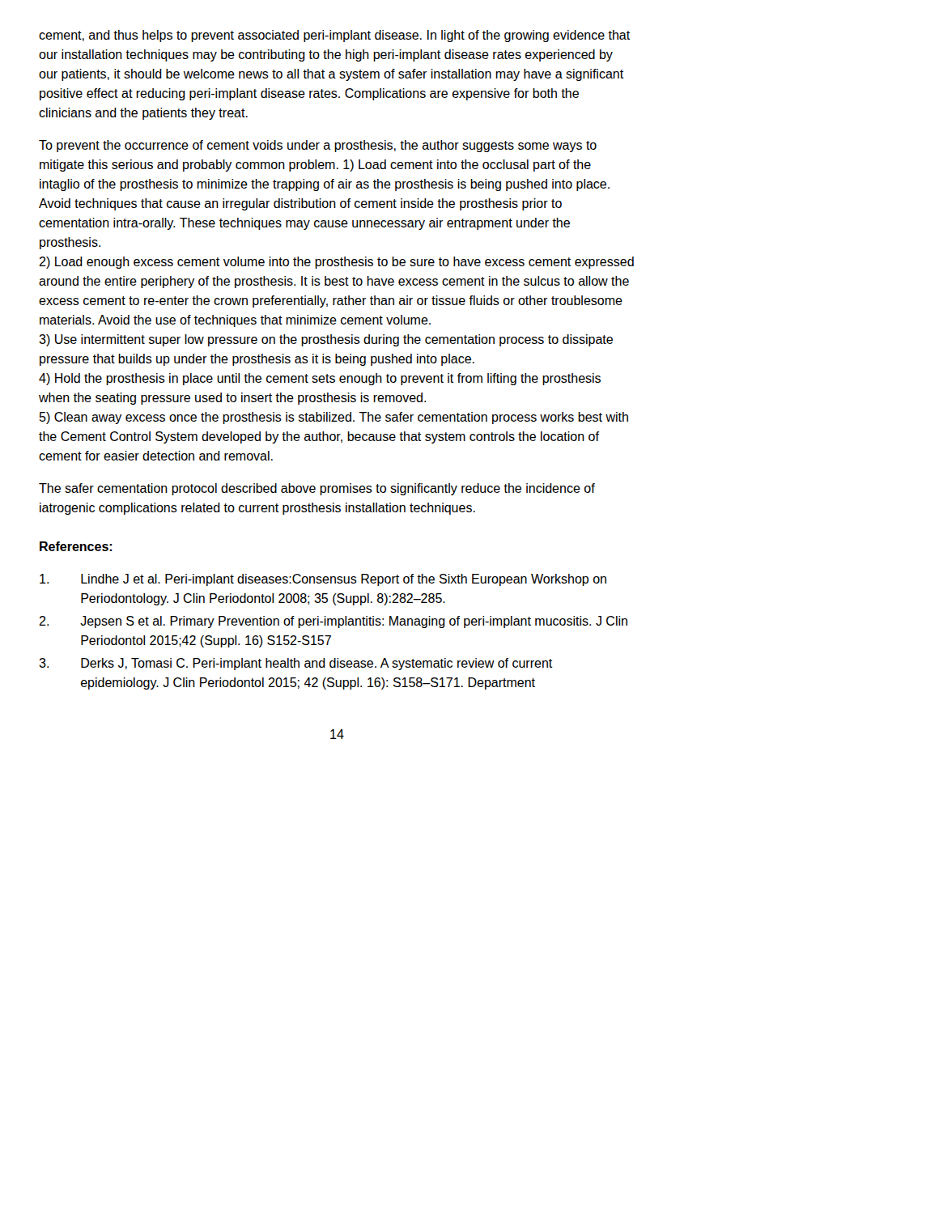cement, and thus helps to prevent associated peri-implant disease. In light of the growing evidence that our installation techniques may be contributing to the high peri-implant disease rates experienced by our patients, it should be welcome news to all that a system of safer installation may have a significant positive effect at reducing peri-implant disease rates. Complications are expensive for both the clinicians and the patients they treat.
To prevent the occurrence of cement voids under a prosthesis, the author suggests some ways to mitigate this serious and probably common problem. 1) Load cement into the occlusal part of the intaglio of the prosthesis to minimize the trapping of air as the prosthesis is being pushed into place. Avoid techniques that cause an irregular distribution of cement inside the prosthesis prior to cementation intra-orally. These techniques may cause unnecessary air entrapment under the prosthesis.
2) Load enough excess cement volume into the prosthesis to be sure to have excess cement expressed around the entire periphery of the prosthesis. It is best to have excess cement in the sulcus to allow the excess cement to re-enter the crown preferentially, rather than air or tissue fluids or other troublesome materials. Avoid the use of techniques that minimize cement volume.
3) Use intermittent super low pressure on the prosthesis during the cementation process to dissipate pressure that builds up under the prosthesis as it is being pushed into place.
4) Hold the prosthesis in place until the cement sets enough to prevent it from lifting the prosthesis when the seating pressure used to insert the prosthesis is removed.
5) Clean away excess once the prosthesis is stabilized. The safer cementation process works best with the Cement Control System developed by the author, because that system controls the location of cement for easier detection and removal.
The safer cementation protocol described above promises to significantly reduce the incidence of iatrogenic complications related to current prosthesis installation techniques.
References:
1. Lindhe J et al. Peri-implant diseases:Consensus Report of the Sixth European Workshop on Periodontology. J Clin Periodontol 2008; 35 (Suppl. 8):282–285.
2. Jepsen S et al. Primary Prevention of peri-implantitis: Managing of peri-implant mucositis. J Clin Periodontol 2015;42 (Suppl. 16) S152-S157
3. Derks J, Tomasi C. Peri-implant health and disease. A systematic review of current epidemiology. J Clin Periodontol 2015; 42 (Suppl. 16): S158–S171. Department
14